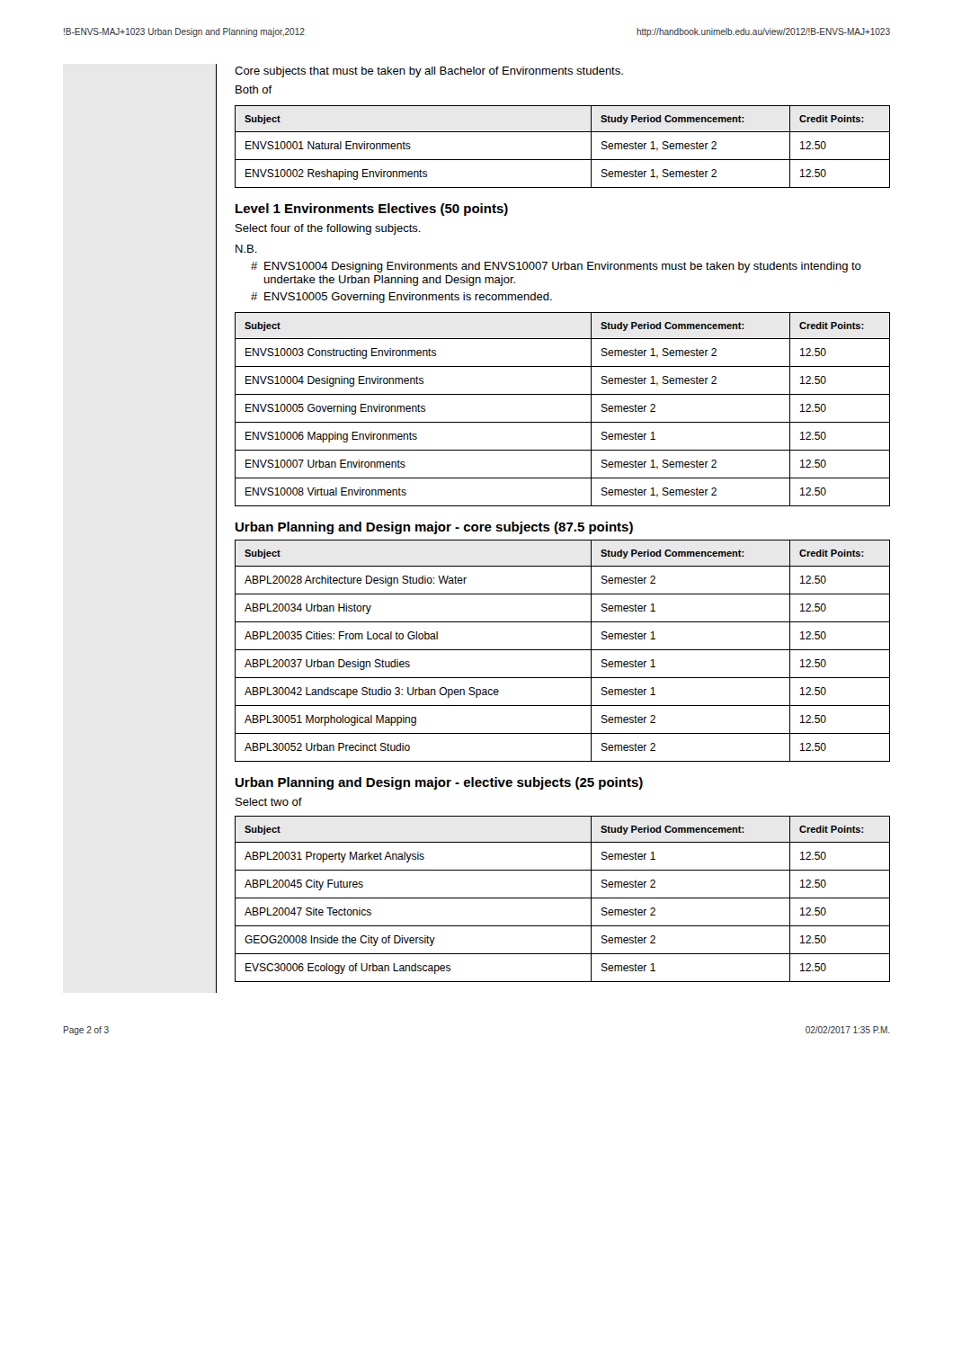!B-ENVS-MAJ+1023 Urban Design and Planning major,2012
http://handbook.unimelb.edu.au/view/2012/!B-ENVS-MAJ+1023
Core subjects that must be taken by all Bachelor of Environments students.
Both of
| Subject | Study Period Commencement: | Credit Points: |
| --- | --- | --- |
| ENVS10001 Natural Environments | Semester 1, Semester 2 | 12.50 |
| ENVS10002 Reshaping Environments | Semester 1, Semester 2 | 12.50 |
Level 1 Environments Electives (50 points)
Select four of the following subjects.
N.B.
ENVS10004 Designing Environments and ENVS10007 Urban Environments must be taken by students intending to undertake the Urban Planning and Design major.
ENVS10005 Governing Environments is recommended.
| Subject | Study Period Commencement: | Credit Points: |
| --- | --- | --- |
| ENVS10003 Constructing Environments | Semester 1, Semester 2 | 12.50 |
| ENVS10004 Designing Environments | Semester 1, Semester 2 | 12.50 |
| ENVS10005 Governing Environments | Semester 2 | 12.50 |
| ENVS10006 Mapping Environments | Semester 1 | 12.50 |
| ENVS10007 Urban Environments | Semester 1, Semester 2 | 12.50 |
| ENVS10008 Virtual Environments | Semester 1, Semester 2 | 12.50 |
Urban Planning and Design major - core subjects (87.5 points)
| Subject | Study Period Commencement: | Credit Points: |
| --- | --- | --- |
| ABPL20028 Architecture Design Studio: Water | Semester 2 | 12.50 |
| ABPL20034 Urban History | Semester 1 | 12.50 |
| ABPL20035 Cities: From Local to Global | Semester 1 | 12.50 |
| ABPL20037 Urban Design Studies | Semester 1 | 12.50 |
| ABPL30042 Landscape Studio 3: Urban Open Space | Semester 1 | 12.50 |
| ABPL30051 Morphological Mapping | Semester 2 | 12.50 |
| ABPL30052 Urban Precinct Studio | Semester 2 | 12.50 |
Urban Planning and Design major - elective subjects (25 points)
Select two of
| Subject | Study Period Commencement: | Credit Points: |
| --- | --- | --- |
| ABPL20031 Property Market Analysis | Semester 1 | 12.50 |
| ABPL20045 City Futures | Semester 2 | 12.50 |
| ABPL20047 Site Tectonics | Semester 2 | 12.50 |
| GEOG20008 Inside the City of Diversity | Semester 2 | 12.50 |
| EVSC30006 Ecology of Urban Landscapes | Semester 1 | 12.50 |
Page 2 of 3
02/02/2017 1:35 P.M.